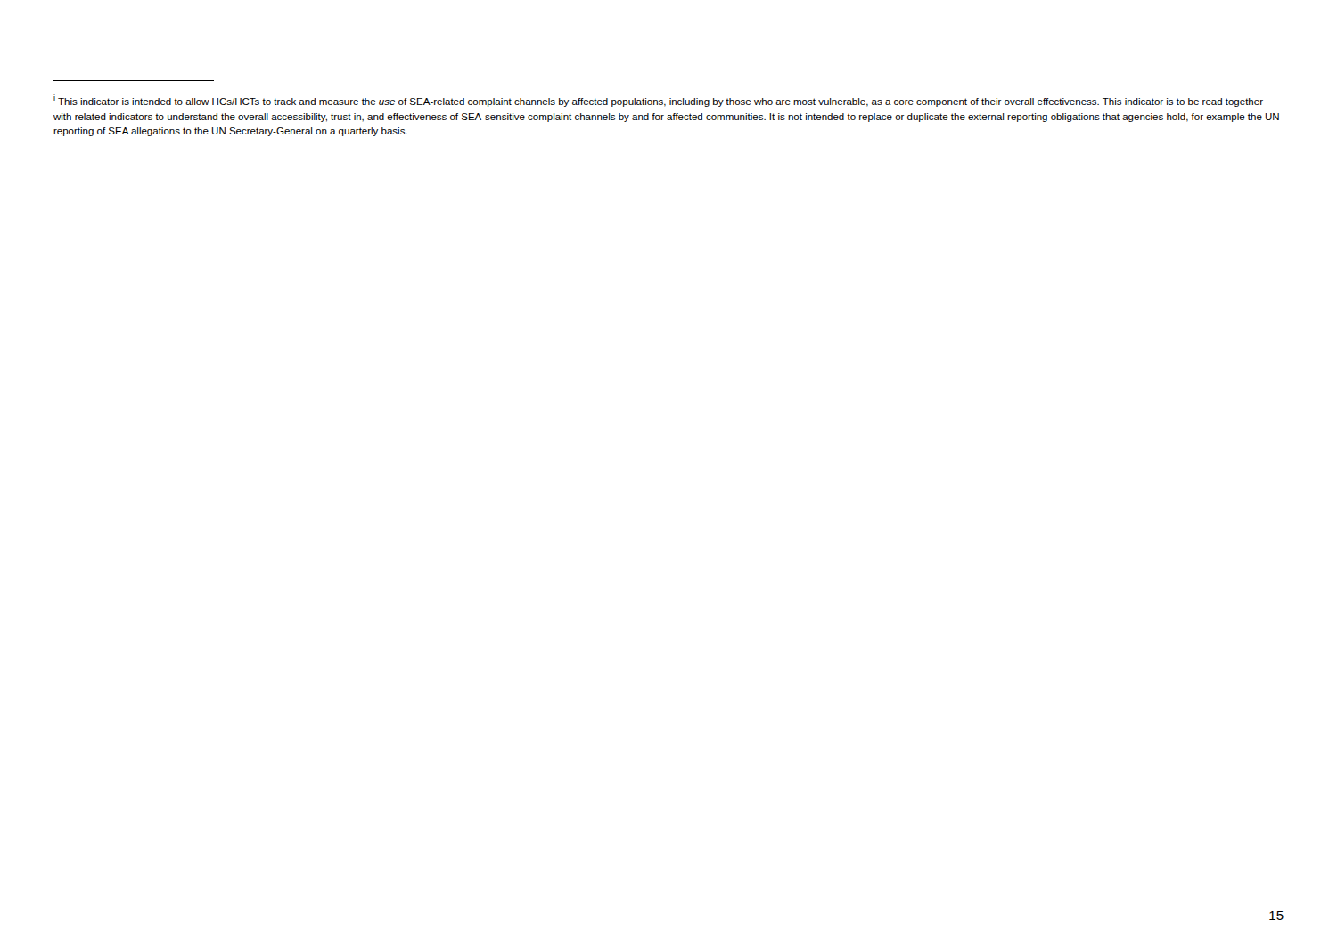i This indicator is intended to allow HCs/HCTs to track and measure the use of SEA-related complaint channels by affected populations, including by those who are most vulnerable, as a core component of their overall effectiveness. This indicator is to be read together with related indicators to understand the overall accessibility, trust in, and effectiveness of SEA-sensitive complaint channels by and for affected communities. It is not intended to replace or duplicate the external reporting obligations that agencies hold, for example the UN reporting of SEA allegations to the UN Secretary-General on a quarterly basis.
15